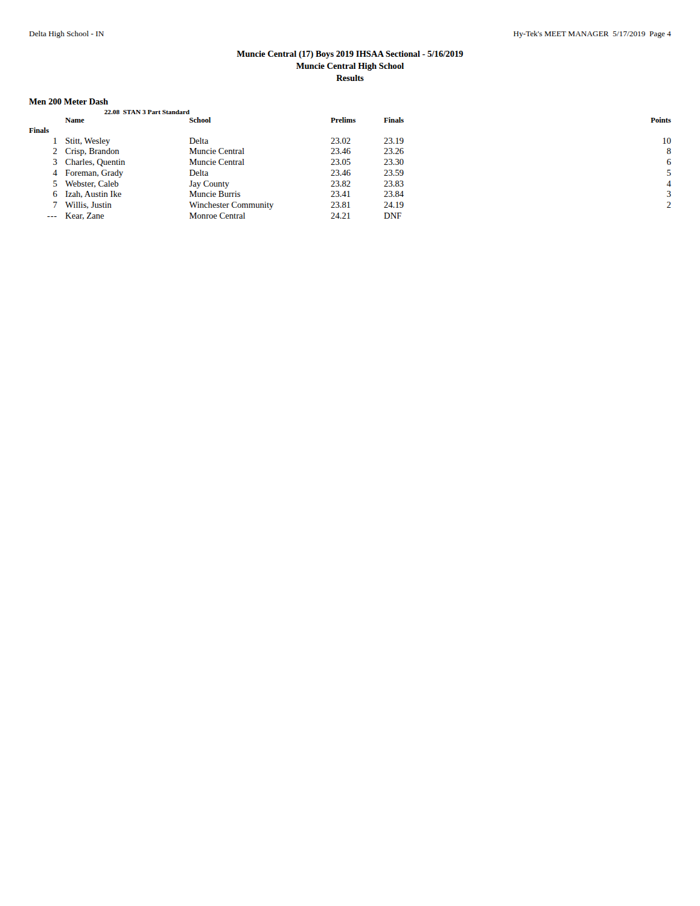Delta High School - IN Hy-Tek's MEET MANAGER 5/17/2019 Page 4
Muncie Central (17) Boys 2019 IHSAA Sectional - 5/16/2019
Muncie Central High School
Results
Men 200 Meter Dash
22.08 STAN 3 Part Standard
| | Name | School | Prelims | Finals | Points |
| --- | --- | --- | --- | --- | --- |
| Finals |
| 1 | Stitt, Wesley | Delta | 23.02 | 23.19 | 10 |
| 2 | Crisp, Brandon | Muncie Central | 23.46 | 23.26 | 8 |
| 3 | Charles, Quentin | Muncie Central | 23.05 | 23.30 | 6 |
| 4 | Foreman, Grady | Delta | 23.46 | 23.59 | 5 |
| 5 | Webster, Caleb | Jay County | 23.82 | 23.83 | 4 |
| 6 | Izah, Austin Ike | Muncie Burris | 23.41 | 23.84 | 3 |
| 7 | Willis, Justin | Winchester Community | 23.81 | 24.19 | 2 |
| --- | Kear, Zane | Monroe Central | 24.21 | DNF | |